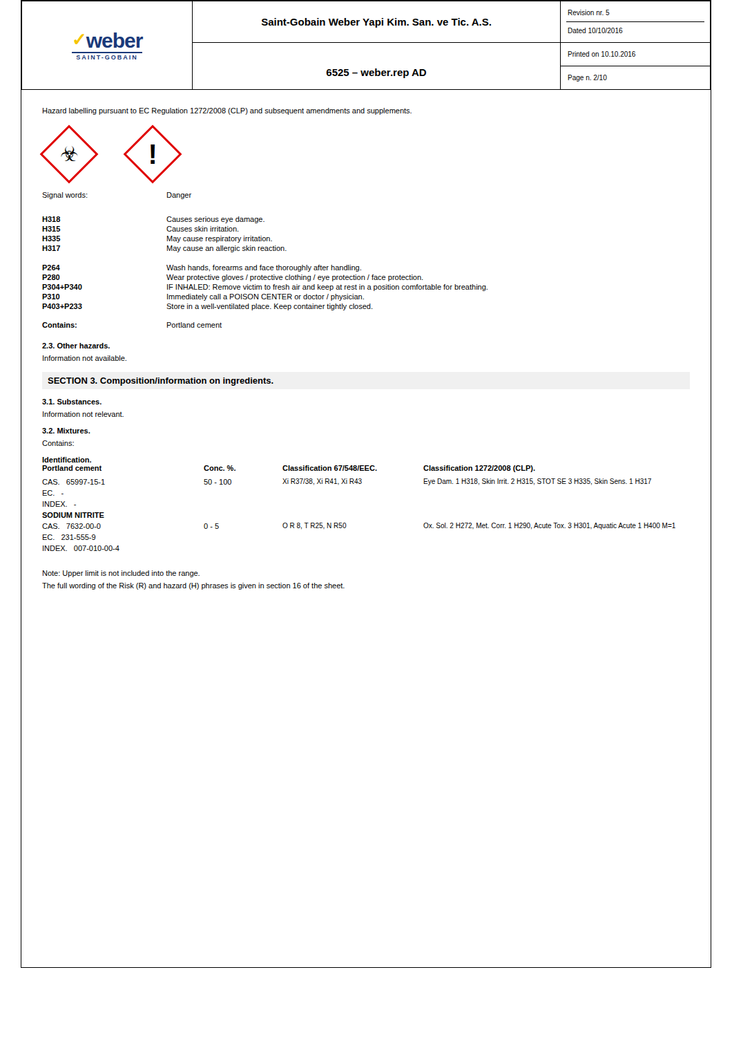| ✓ weber SAINT-GOBAIN | Saint-Gobain Weber Yapi Kim. San. ve Tic. A.S. | Revision nr. 5 Dated 10/10/2016 |
| 6525 – weber.rep AD | Printed on 10.10.2016 |
| Page n. 2/10 |
Hazard labelling pursuant to EC Regulation 1272/2008 (CLP) and subsequent amendments and supplements.
☣ !
Signal words: Danger
| H318 | Causes serious eye damage. |
| H315 | Causes skin irritation. |
| H335 | May cause respiratory irritation. |
| H317 | May cause an allergic skin reaction. |
| P264 | Wash hands, forearms and face thoroughly after handling. |
| P280 | Wear protective gloves / protective clothing / eye protection / face protection. |
| P304+P340 | IF INHALED: Remove victim to fresh air and keep at rest in a position comfortable for breathing. |
| P310 | Immediately call a POISON CENTER or doctor / physician. |
| P403+P233 | Store in a well-ventilated place. Keep container tightly closed. |
Contains: Portland cement
2.3. Other hazards.
Information not available.
SECTION 3. Composition/information on ingredients.
3.1. Substances.
Information not relevant.
3.2. Mixtures.
Contains:
| Identification. Portland cement | Conc. %. | Classification 67/548/EEC. | Classification 1272/2008 (CLP). |
| --- | --- | --- | --- |
| CAS. 65997-15-1 | 50 - 100 | Xi R37/38, Xi R41, Xi R43 | Eye Dam. 1 H318, Skin Irrit. 2 H315, STOT SE 3 H335, Skin Sens. 1 H317 |
| EC. - | | | |
| INDEX. - | | | |
| SODIUM NITRITE | | | |
| CAS. 7632-00-0 | 0 - 5 | O R 8, T R25, N R50 | Ox. Sol. 2 H272, Met. Corr. 1 H290, Acute Tox. 3 H301, Aquatic Acute 1 H400 M=1 |
| EC. 231-555-9 | | | |
| INDEX. 007-010-00-4 | | | |
Note: Upper limit is not included into the range.
The full wording of the Risk (R) and hazard (H) phrases is given in section 16 of the sheet.